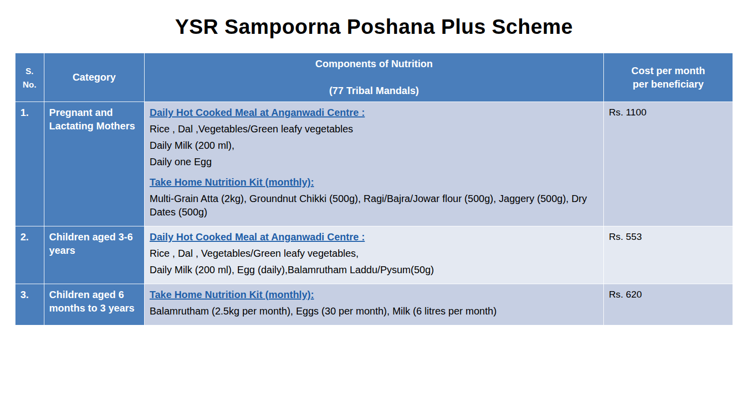YSR Sampoorna Poshana Plus Scheme
| S. No. | Category | Components of Nutrition (77 Tribal Mandals) | Cost per month per beneficiary |
| --- | --- | --- | --- |
| 1. | Pregnant and Lactating Mothers | Daily Hot Cooked Meal at Anganwadi Centre : Rice , Dal ,Vegetables/Green leafy vegetables Daily Milk (200 ml), Daily one Egg Take Home Nutrition Kit (monthly): Multi-Grain Atta (2kg), Groundnut Chikki (500g), Ragi/Bajra/Jowar flour (500g), Jaggery (500g), Dry Dates (500g) | Rs. 1100 |
| 2. | Children aged 3-6 years | Daily Hot Cooked Meal at Anganwadi Centre : Rice , Dal , Vegetables/Green leafy vegetables, Daily Milk (200 ml), Egg (daily),Balamrutham Laddu/Pysum(50g) | Rs. 553 |
| 3. | Children aged 6 months to 3 years | Take Home Nutrition Kit (monthly): Balamrutham (2.5kg per month), Eggs (30 per month), Milk (6 litres per month) | Rs. 620 |